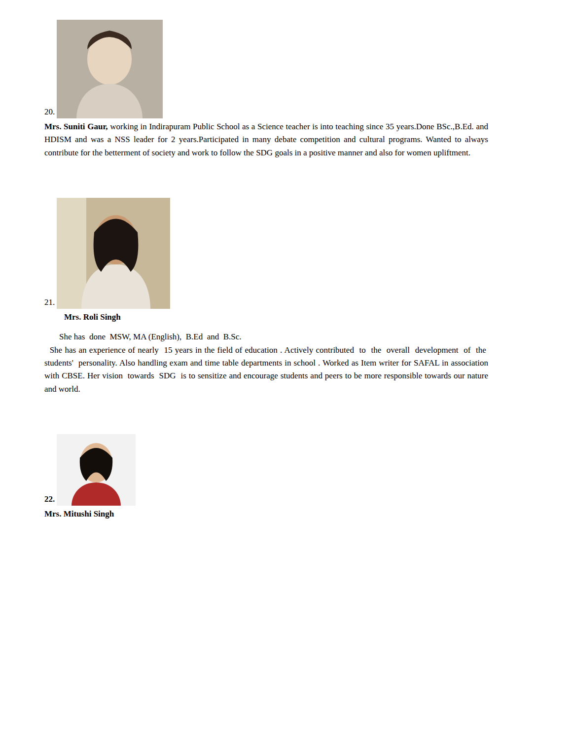20.
Mrs. Suniti Gaur, working in Indirapuram Public School as a Science teacher is into teaching since 35 years.Done BSc.,B.Ed. and HDISM and was a NSS leader for 2 years.Participated in many debate competition and cultural programs. Wanted to always contribute for the betterment of society and work to follow the SDG goals in a positive manner and also for women upliftment.
21.
Mrs. Roli Singh
She has done MSW, MA (English), B.Ed and B.Sc.
She has an experience of nearly 15 years in the field of education . Actively contributed to the overall development of the students' personality. Also handling exam and time table departments in school . Worked as Item writer for SAFAL in association with CBSE. Her vision towards SDG is to sensitize and encourage students and peers to be more responsible towards our nature and world.
22.
Mrs. Mitushi Singh